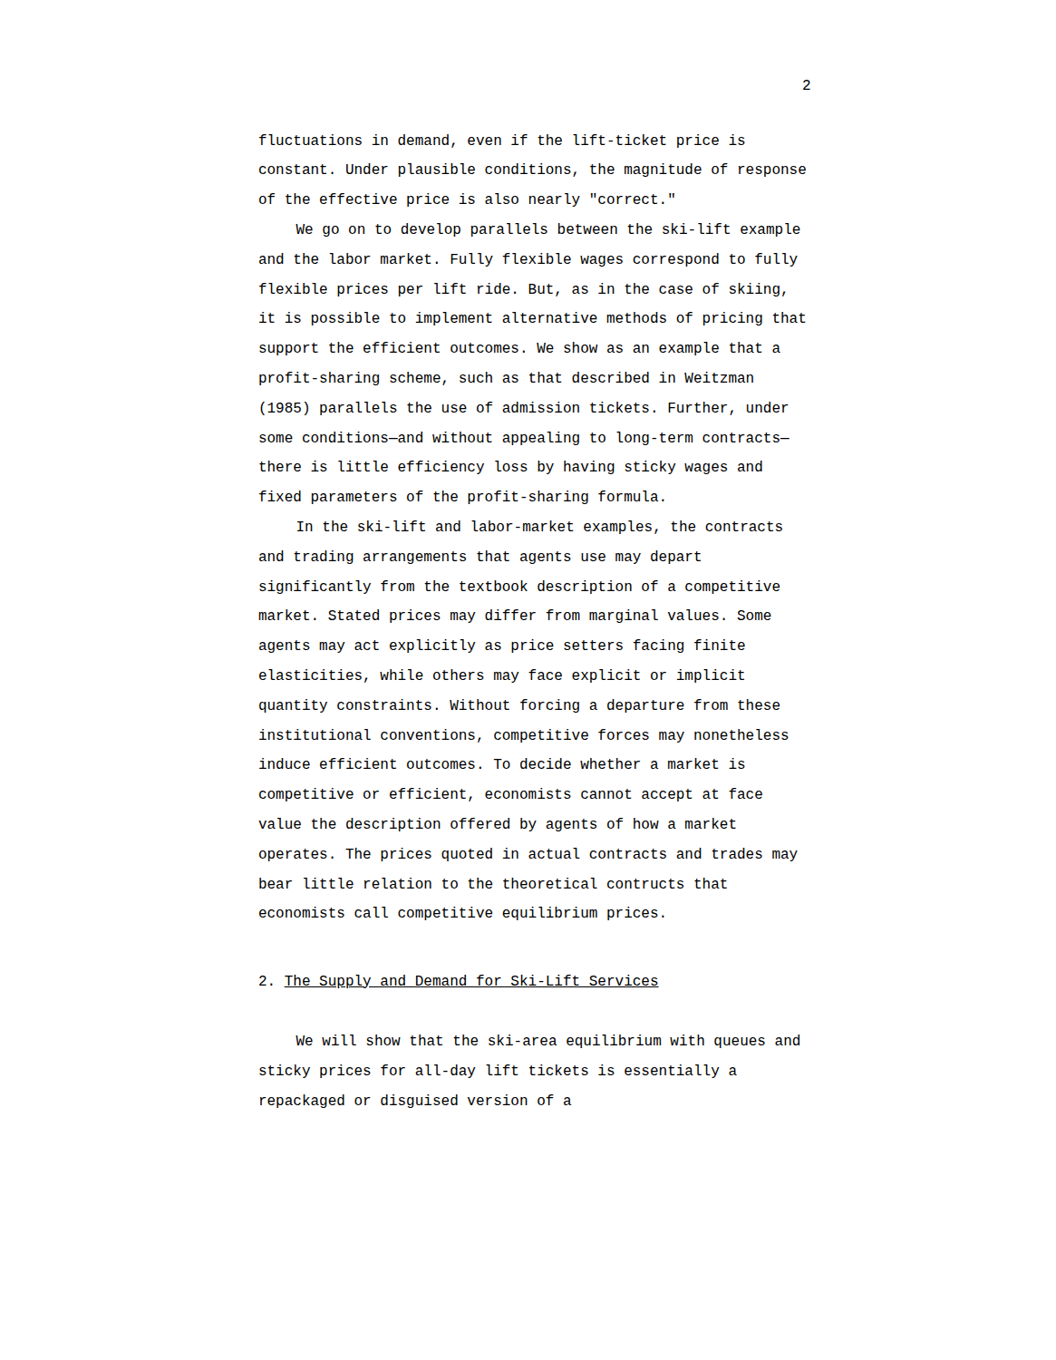2
fluctuations in demand, even if the lift-ticket price is constant. Under plausible conditions, the magnitude of response of the effective price is also nearly "correct."
We go on to develop parallels between the ski-lift example and the labor market. Fully flexible wages correspond to fully flexible prices per lift ride. But, as in the case of skiing, it is possible to implement alternative methods of pricing that support the efficient outcomes. We show as an example that a profit-sharing scheme, such as that described in Weitzman (1985) parallels the use of admission tickets. Further, under some conditions—and without appealing to long-term contracts—there is little efficiency loss by having sticky wages and fixed parameters of the profit-sharing formula.
In the ski-lift and labor-market examples, the contracts and trading arrangements that agents use may depart significantly from the textbook description of a competitive market. Stated prices may differ from marginal values. Some agents may act explicitly as price setters facing finite elasticities, while others may face explicit or implicit quantity constraints. Without forcing a departure from these institutional conventions, competitive forces may nonetheless induce efficient outcomes. To decide whether a market is competitive or efficient, economists cannot accept at face value the description offered by agents of how a market operates. The prices quoted in actual contracts and trades may bear little relation to the theoretical contructs that economists call competitive equilibrium prices.
2. The Supply and Demand for Ski-Lift Services
We will show that the ski-area equilibrium with queues and sticky prices for all-day lift tickets is essentially a repackaged or disguised version of a